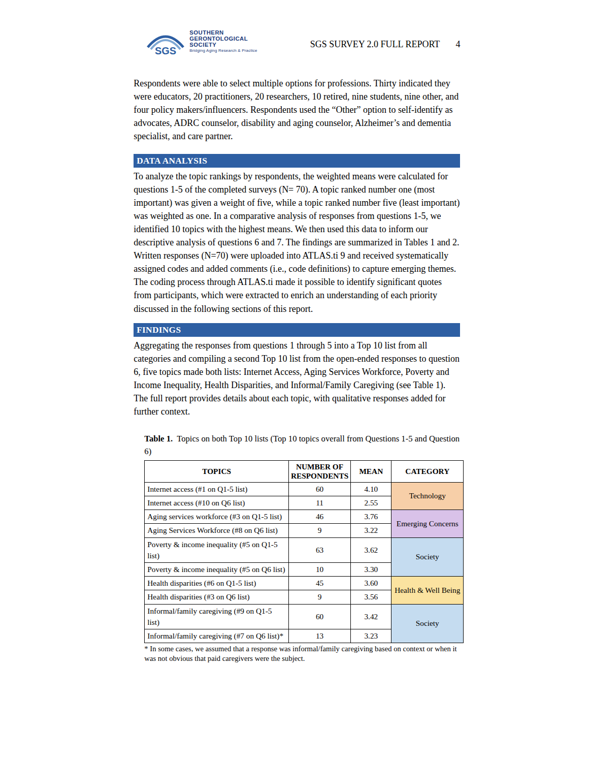SGS
SOUTHERN
GERONTOLOGICAL
SOCIETY
Bridging Aging Research & Practice
SGS SURVEY 2.0 FULL REPORT 4
Respondents were able to select multiple options for professions. Thirty indicated they were educators, 20 practitioners, 20 researchers, 10 retired, nine students, nine other, and four policy makers/influencers. Respondents used the “Other” option to self-identify as advocates, ADRC counselor, disability and aging counselor, Alzheimer’s and dementia specialist, and care partner.
DATA ANALYSIS
To analyze the topic rankings by respondents, the weighted means were calculated for questions 1-5 of the completed surveys (N= 70). A topic ranked number one (most important) was given a weight of five, while a topic ranked number five (least important) was weighted as one. In a comparative analysis of responses from questions 1-5, we identified 10 topics with the highest means. We then used this data to inform our descriptive analysis of questions 6 and 7. The findings are summarized in Tables 1 and 2. Written responses (N=70) were uploaded into ATLAS.ti 9 and received systematically assigned codes and added comments (i.e., code definitions) to capture emerging themes. The coding process through ATLAS.ti made it possible to identify significant quotes from participants, which were extracted to enrich an understanding of each priority discussed in the following sections of this report.
FINDINGS
Aggregating the responses from questions 1 through 5 into a Top 10 list from all categories and compiling a second Top 10 list from the open-ended responses to question 6, five topics made both lists: Internet Access, Aging Services Workforce, Poverty and Income Inequality, Health Disparities, and Informal/Family Caregiving (see Table 1). The full report provides details about each topic, with qualitative responses added for further context.
Table 1. Topics on both Top 10 lists (Top 10 topics overall from Questions 1-5 and Question 6)
| TOPICS | NUMBER OF RESPONDENTS | MEAN | CATEGORY |
| --- | --- | --- | --- |
| Internet access (#1 on Q1-5 list) | 60 | 4.10 | Technology |
| Internet access (#10 on Q6 list) | 11 | 2.55 |
| Aging services workforce (#3 on Q1-5 list) | 46 | 3.76 | Emerging Concerns |
| Aging Services Workforce (#8 on Q6 list) | 9 | 3.22 |
| Poverty & income inequality (#5 on Q1-5 list) | 63 | 3.62 | Society |
| Poverty & income inequality (#5 on Q6 list) | 10 | 3.30 |
| Health disparities (#6 on Q1-5 list) | 45 | 3.60 | Health & Well Being |
| Health disparities (#3 on Q6 list) | 9 | 3.56 |
| Informal/family caregiving (#9 on Q1-5 list) | 60 | 3.42 | Society |
| Informal/family caregiving (#7 on Q6 list)* | 13 | 3.23 |
* In some cases, we assumed that a response was informal/family caregiving based on context or when it was not obvious that paid caregivers were the subject.